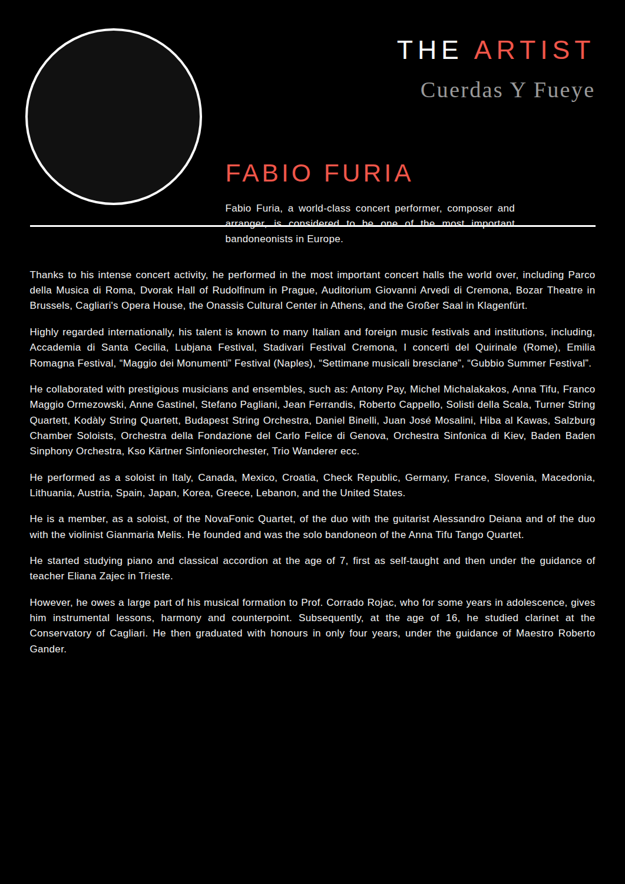The Artist
Cuerdas Y Fueye
Fabio Furia
Fabio Furia, a world-class concert performer, composer and arranger, is considered to be one of the most important bandoneonists in Europe.
Thanks to his intense concert activity, he performed in the most important concert halls the world over, including Parco della Musica di Roma, Dvorak Hall of Rudolfinum in Prague, Auditorium Giovanni Arvedi di Cremona, Bozar Theatre in Brussels, Cagliari's Opera House, the Onassis Cultural Center in Athens, and the Großer Saal in Klagenfürt.
Highly regarded internationally, his talent is known to many Italian and foreign music festivals and institutions, including, Accademia di Santa Cecilia, Lubjana Festival, Stadivari Festival Cremona, I concerti del Quirinale (Rome), Emilia Romagna Festival, “Maggio dei Monumenti” Festival (Naples), “Settimane musicali bresciane”, “Gubbio Summer Festival”.
He collaborated with prestigious musicians and ensembles, such as: Antony Pay, Michel Michalakakos, Anna Tifu, Franco Maggio Ormezowski, Anne Gastinel, Stefano Pagliani, Jean Ferrandis, Roberto Cappello, Solisti della Scala, Turner String Quartett, Kodàly String Quartett, Budapest String Orchestra, Daniel Binelli, Juan José Mosalini, Hiba al Kawas, Salzburg Chamber Soloists, Orchestra della Fondazione del Carlo Felice di Genova, Orchestra Sinfonica di Kiev, Baden Baden Sinphony Orchestra, Kso Kärtner Sinfonieorchester, Trio Wanderer ecc.
He performed as a soloist in Italy, Canada, Mexico, Croatia, Check Republic, Germany, France, Slovenia, Macedonia, Lithuania, Austria, Spain, Japan, Korea, Greece, Lebanon, and the United States.
He is a member, as a soloist, of the NovaFonic Quartet, of the duo with the guitarist Alessandro Deiana and of the duo with the violinist Gianmaria Melis. He founded and was the solo bandoneon of the Anna Tifu Tango Quartet.
He started studying piano and classical accordion at the age of 7, first as self-taught and then under the guidance of teacher Eliana Zajec in Trieste.
However, he owes a large part of his musical formation to Prof. Corrado Rojac, who for some years in adolescence, gives him instrumental lessons, harmony and counterpoint. Subsequently, at the age of 16, he studied clarinet at the Conservatory of Cagliari. He then graduated with honours in only four years, under the guidance of Maestro Roberto Gander.